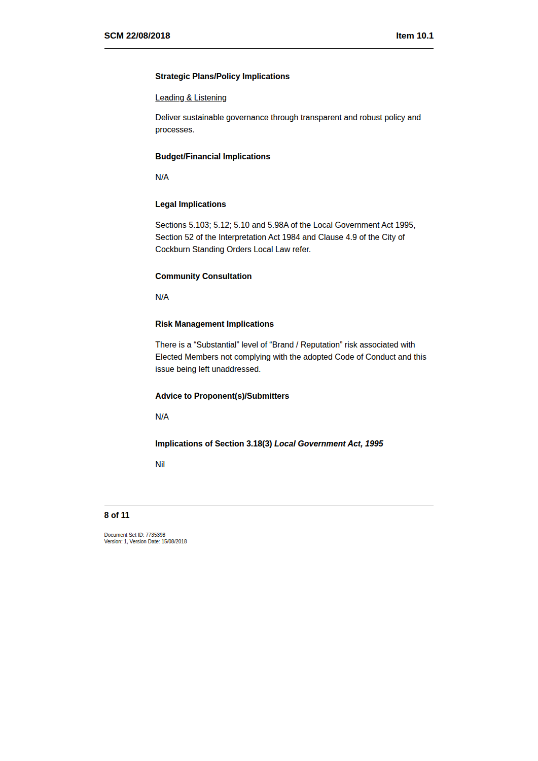SCM 22/08/2018 Item 10.1
Strategic Plans/Policy Implications
Leading & Listening
Deliver sustainable governance through transparent and robust policy and processes.
Budget/Financial Implications
N/A
Legal Implications
Sections 5.103; 5.12; 5.10 and 5.98A of the Local Government Act 1995, Section 52 of the Interpretation Act 1984 and Clause 4.9 of the City of Cockburn Standing Orders Local Law refer.
Community Consultation
N/A
Risk Management Implications
There is a “Substantial” level of “Brand / Reputation” risk associated with Elected Members not complying with the adopted Code of Conduct and this issue being left unaddressed.
Advice to Proponent(s)/Submitters
N/A
Implications of Section 3.18(3) Local Government Act, 1995
Nil
8 of 11
Document Set ID: 7735398
Version: 1, Version Date: 15/08/2018